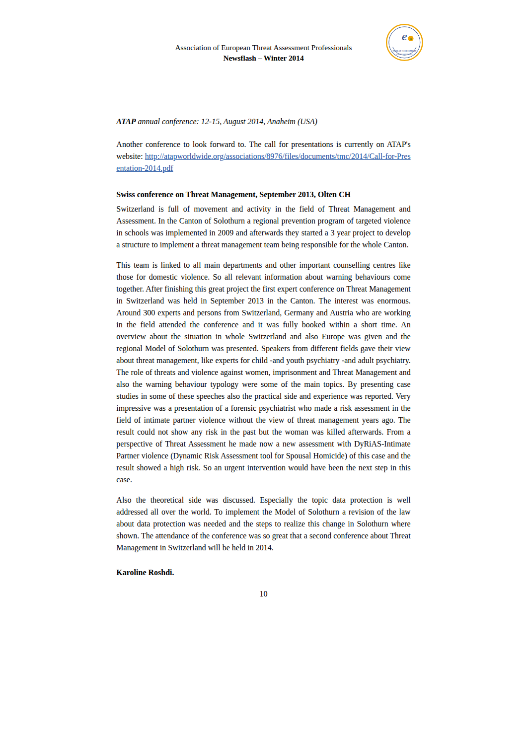e a THREAT ASSESSMENT PROFESSIONALS
Association of European Threat Assessment Professionals
Newsflash – Winter 2014
ATAP annual conference: 12-15, August 2014, Anaheim (USA)
Another conference to look forward to. The call for presentations is currently on ATAP's website: http://atapworldwide.org/associations/8976/files/documents/tmc/2014/Call-for-Presentation-2014.pdf
Swiss conference on Threat Management, September 2013, Olten CH
Switzerland is full of movement and activity in the field of Threat Management and Assessment. In the Canton of Solothurn a regional prevention program of targeted violence in schools was implemented in 2009 and afterwards they started a 3 year project to develop a structure to implement a threat management team being responsible for the whole Canton.
This team is linked to all main departments and other important counselling centres like those for domestic violence. So all relevant information about warning behaviours come together. After finishing this great project the first expert conference on Threat Management in Switzerland was held in September 2013 in the Canton. The interest was enormous. Around 300 experts and persons from Switzerland, Germany and Austria who are working in the field attended the conference and it was fully booked within a short time. An overview about the situation in whole Switzerland and also Europe was given and the regional Model of Solothurn was presented. Speakers from different fields gave their view about threat management, like experts for child -and youth psychiatry -and adult psychiatry. The role of threats and violence against women, imprisonment and Threat Management and also the warning behaviour typology were some of the main topics. By presenting case studies in some of these speeches also the practical side and experience was reported. Very impressive was a presentation of a forensic psychiatrist who made a risk assessment in the field of intimate partner violence without the view of threat management years ago. The result could not show any risk in the past but the woman was killed afterwards. From a perspective of Threat Assessment he made now a new assessment with DyRiAS-Intimate Partner violence (Dynamic Risk Assessment tool for Spousal Homicide) of this case and the result showed a high risk. So an urgent intervention would have been the next step in this case.
Also the theoretical side was discussed. Especially the topic data protection is well addressed all over the world. To implement the Model of Solothurn a revision of the law about data protection was needed and the steps to realize this change in Solothurn where shown. The attendance of the conference was so great that a second conference about Threat Management in Switzerland will be held in 2014.
Karoline Roshdi.
10